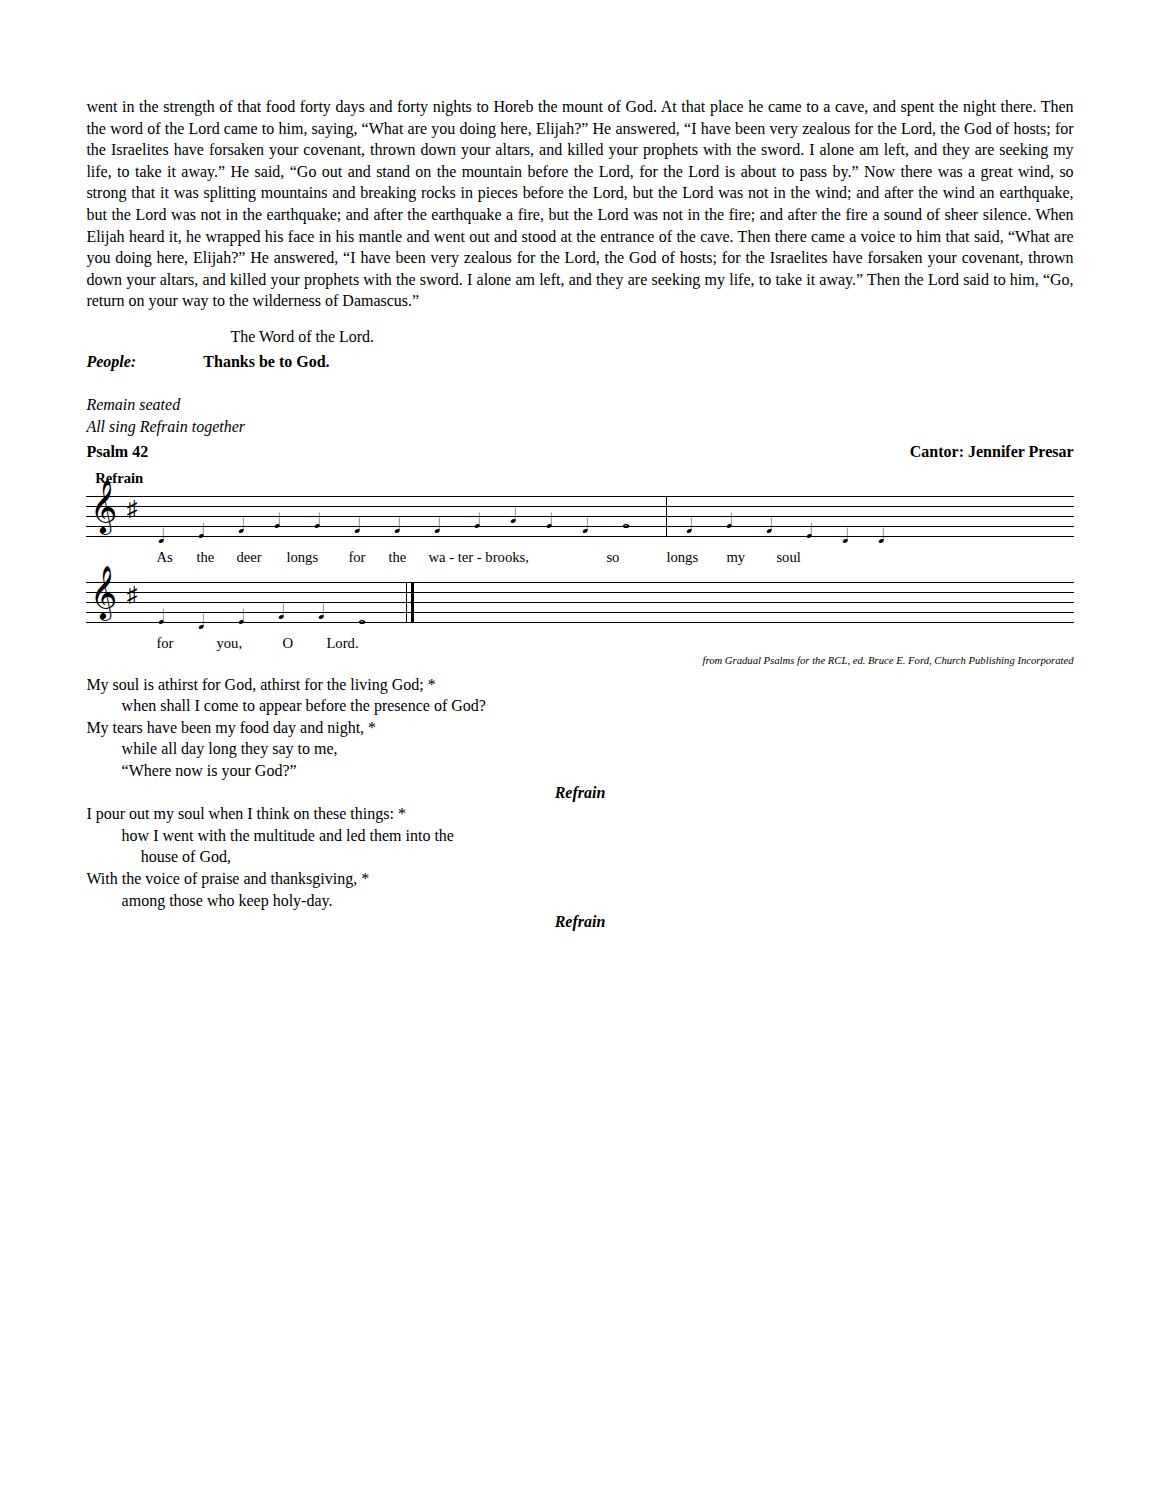went in the strength of that food forty days and forty nights to Horeb the mount of God. At that place he came to a cave, and spent the night there. Then the word of the Lord came to him, saying, “What are you doing here, Elijah?” He answered, “I have been very zealous for the Lord, the God of hosts; for the Israelites have forsaken your covenant, thrown down your altars, and killed your prophets with the sword. I alone am left, and they are seeking my life, to take it away.” He said, “Go out and stand on the mountain before the Lord, for the Lord is about to pass by.” Now there was a great wind, so strong that it was splitting mountains and breaking rocks in pieces before the Lord, but the Lord was not in the wind; and after the wind an earthquake, but the Lord was not in the earthquake; and after the earthquake a fire, but the Lord was not in the fire; and after the fire a sound of sheer silence. When Elijah heard it, he wrapped his face in his mantle and went out and stood at the entrance of the cave. Then there came a voice to him that said, “What are you doing here, Elijah?” He answered, “I have been very zealous for the Lord, the God of hosts; for the Israelites have forsaken your covenant, thrown down your altars, and killed your prophets with the sword. I alone am left, and they are seeking my life, to take it away.” Then the Lord said to him, “Go, return on your way to the wilderness of Damascus.”
The Word of the Lord.
People: Thanks be to God.
Remain seated
All sing Refrain together
Psalm 42 Cantor: Jennifer Presar
Refrain
𝄞 ♯ 𝅘𝅥 𝅘𝅥 𝅘𝅥 𝅘𝅥 𝅘𝅥 𝅘𝅥 𝅘𝅥 𝅘𝅥 𝅘𝅥 𝅘𝅥 𝅘𝅥 𝅘𝅥 𝅝 𝅘𝅥 𝅘𝅥 𝅘𝅥 𝅘𝅥 𝅘𝅥 𝅘𝅥
As the deer longs for the wa - ter - brooks, so longs my soul
𝄞 ♯ 𝅘𝅥 𝅘𝅥 𝅘𝅥 𝅘𝅥 𝅘𝅥 𝅝
for you, O Lord.
from Gradual Psalms for the RCL, ed. Bruce E. Ford, Church Publishing Incorporated
My soul is athirst for God, athirst for the living God; *
when shall I come to appear before the presence of God?
My tears have been my food day and night, *
while all day long they say to me,
“Where now is your God?”
Refrain
I pour out my soul when I think on these things: *
how I went with the multitude and led them into the
house of God,
With the voice of praise and thanksgiving, *
among those who keep holy-day.
Refrain